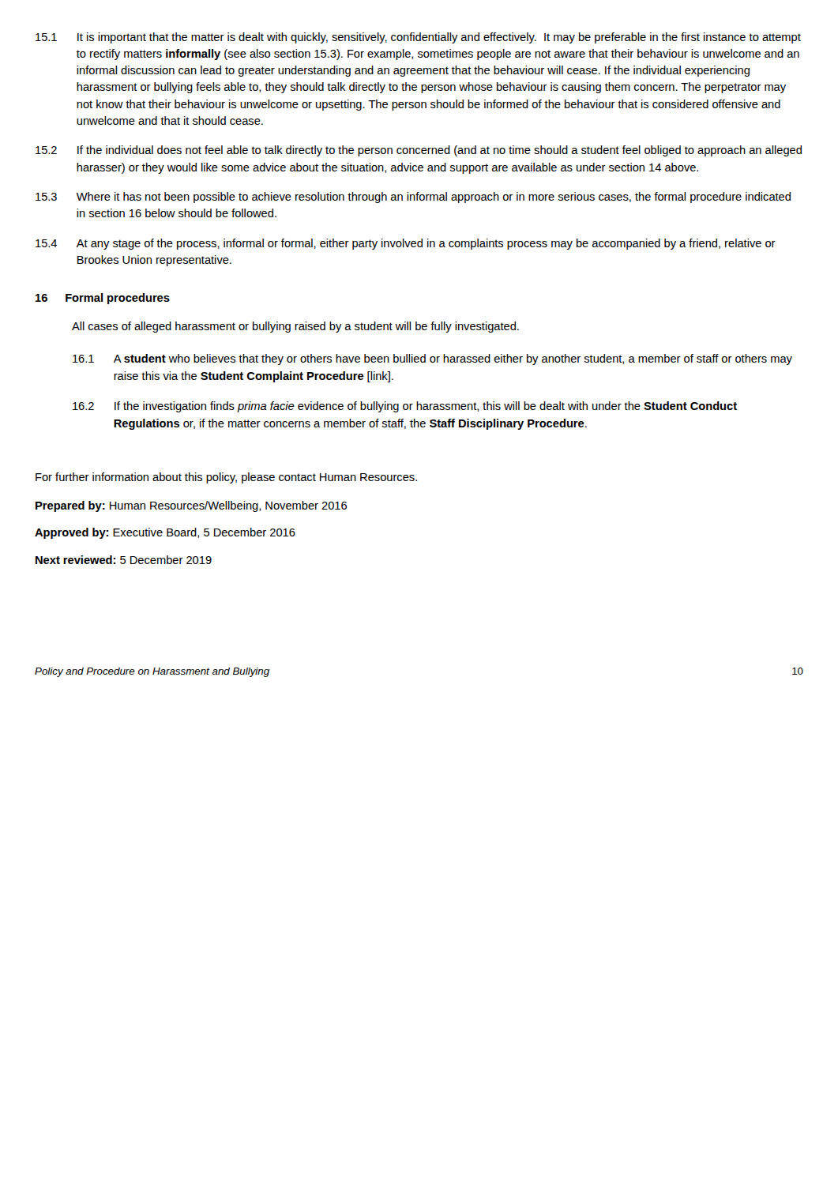15.1
It is important that the matter is dealt with quickly, sensitively, confidentially and effectively. It may be preferable in the first instance to attempt to rectify matters informally (see also section 15.3). For example, sometimes people are not aware that their behaviour is unwelcome and an informal discussion can lead to greater understanding and an agreement that the behaviour will cease. If the individual experiencing harassment or bullying feels able to, they should talk directly to the person whose behaviour is causing them concern. The perpetrator may not know that their behaviour is unwelcome or upsetting. The person should be informed of the behaviour that is considered offensive and unwelcome and that it should cease.
15.2
If the individual does not feel able to talk directly to the person concerned (and at no time should a student feel obliged to approach an alleged harasser) or they would like some advice about the situation, advice and support are available as under section 14 above.
15.3
Where it has not been possible to achieve resolution through an informal approach or in more serious cases, the formal procedure indicated in section 16 below should be followed.
15.4
At any stage of the process, informal or formal, either party involved in a complaints process may be accompanied by a friend, relative or Brookes Union representative.
16 Formal procedures
All cases of alleged harassment or bullying raised by a student will be fully investigated.
16.1
A student who believes that they or others have been bullied or harassed either by another student, a member of staff or others may raise this via the Student Complaint Procedure [link].
16.2
If the investigation finds prima facie evidence of bullying or harassment, this will be dealt with under the Student Conduct Regulations or, if the matter concerns a member of staff, the Staff Disciplinary Procedure.
For further information about this policy, please contact Human Resources.
Prepared by: Human Resources/Wellbeing, November 2016
Approved by: Executive Board, 5 December 2016
Next reviewed: 5 December 2019
Policy and Procedure on Harassment and Bullying 10